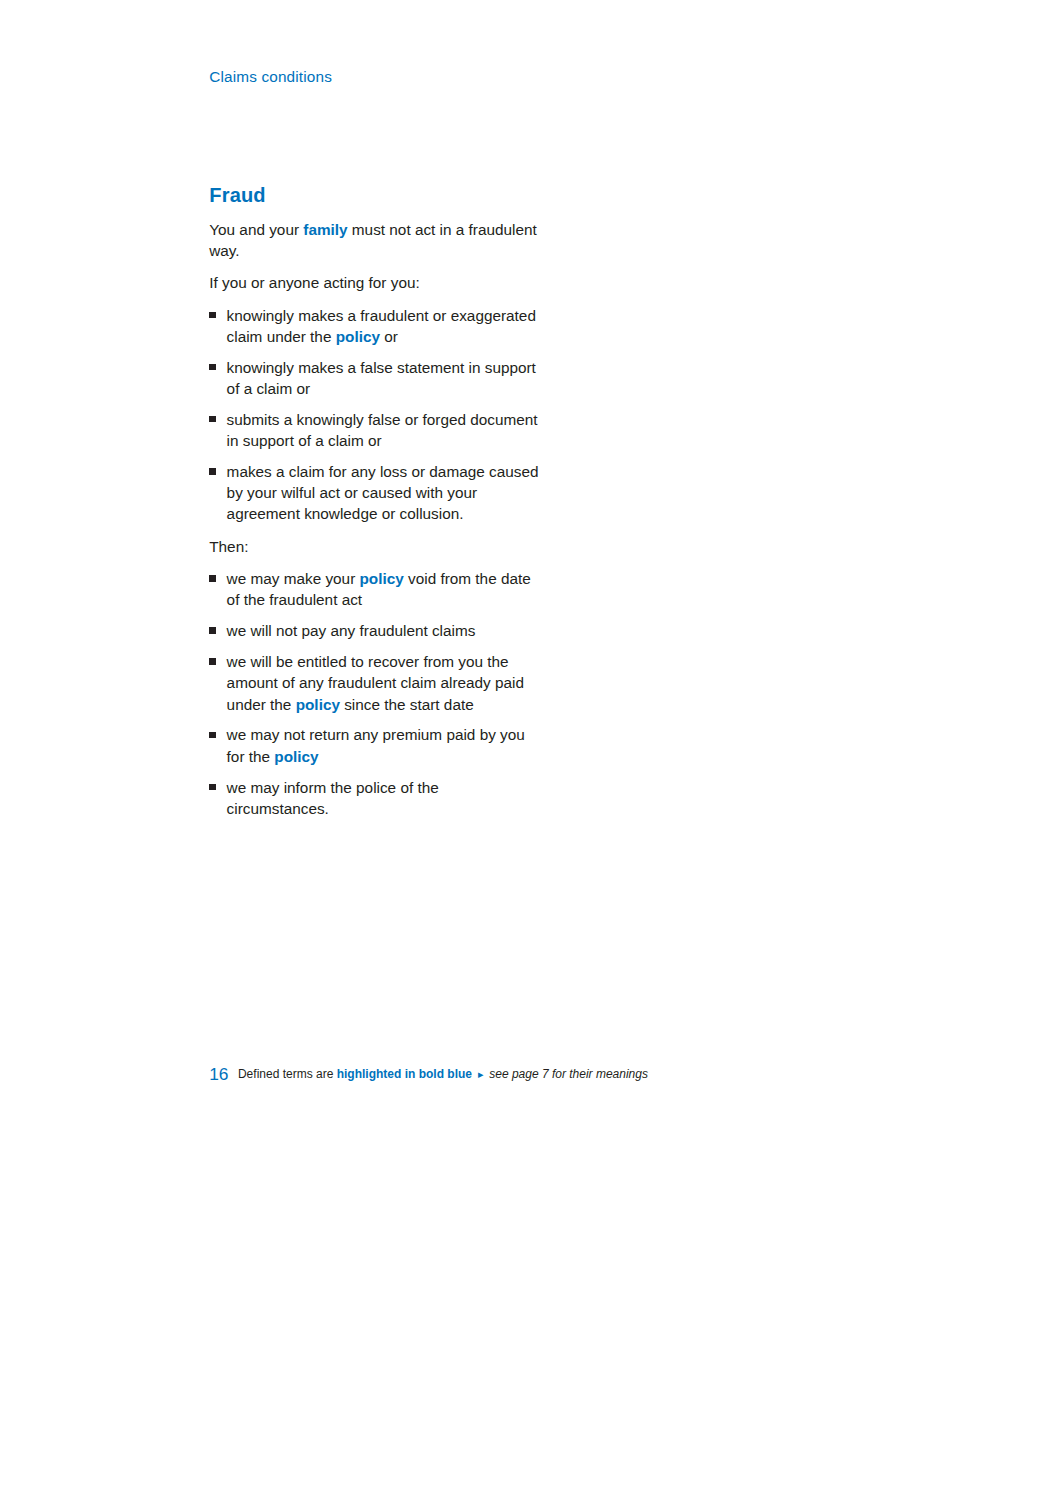Claims conditions
Fraud
You and your family must not act in a fraudulent way.
If you or anyone acting for you:
knowingly makes a fraudulent or exaggerated claim under the policy or
knowingly makes a false statement in support of a claim or
submits a knowingly false or forged document in support of a claim or
makes a claim for any loss or damage caused by your wilful act or caused with your agreement knowledge or collusion.
Then:
we may make your policy void from the date of the fraudulent act
we will not pay any fraudulent claims
we will be entitled to recover from you the amount of any fraudulent claim already paid under the policy since the start date
we may not return any premium paid by you for the policy
we may inform the police of the circumstances.
16 Defined terms are highlighted in bold blue ▸ see page 7 for their meanings